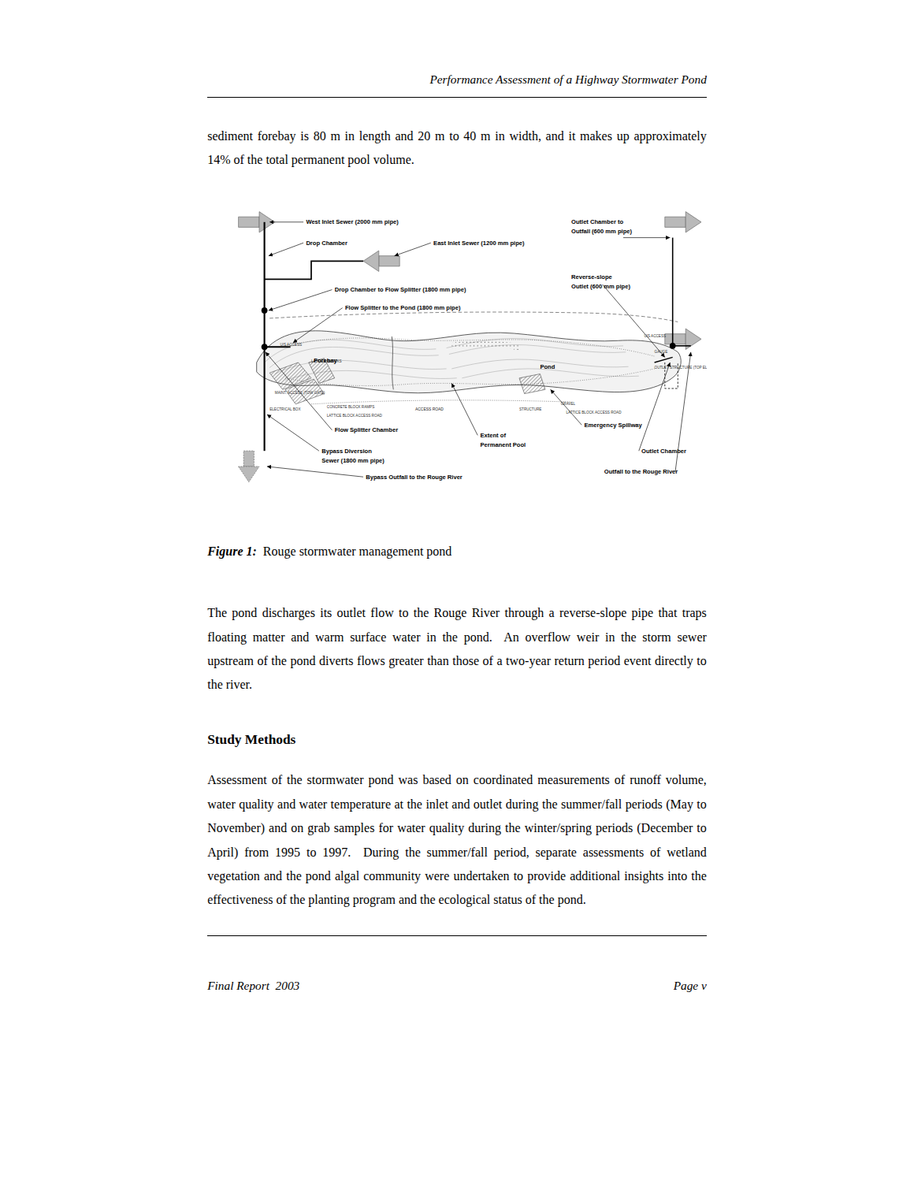Performance Assessment of a Highway Stormwater Pond
sediment forebay is 80 m in length and 20 m to 40 m in width, and it makes up approximately 14% of the total permanent pool volume.
U/S ACCESS LATTICE BLOCKS MAINT. ACCESS (TOW GATE) ELECTRICAL BOX CONCRETE BLOCK RAMPS LATTICE BLOCK ACCESS ROAD ACCESS ROAD STRUCTURE GRAVEL LATTICE BLOCK ACCESS ROAD U/S ACCESS GAUGE OUTLET STRUCTURE (TOP ELEV. 76 plinth) Forebay Pond West Inlet Sewer (2000 mm pipe) Drop Chamber East Inlet Sewer (1200 mm pipe) Drop Chamber to Flow Splitter (1800 mm pipe) Flow Splitter to the Pond (1800 mm pipe) Flow Splitter Chamber Bypass Diversion Sewer (1800 mm pipe) Bypass Outfall to the Rouge River Extent of Permanent Pool Emergency Spillway Outlet Chamber Outfall to the Rouge River Reverse-slope Outlet (600 mm pipe) Outlet Chamber to Outfall (600 mm pipe)
Figure 1: Rouge stormwater management pond
The pond discharges its outlet flow to the Rouge River through a reverse-slope pipe that traps floating matter and warm surface water in the pond. An overflow weir in the storm sewer upstream of the pond diverts flows greater than those of a two-year return period event directly to the river.
Study Methods
Assessment of the stormwater pond was based on coordinated measurements of runoff volume, water quality and water temperature at the inlet and outlet during the summer/fall periods (May to November) and on grab samples for water quality during the winter/spring periods (December to April) from 1995 to 1997. During the summer/fall period, separate assessments of wetland vegetation and the pond algal community were undertaken to provide additional insights into the effectiveness of the planting program and the ecological status of the pond.
Final Report 2003 Page v